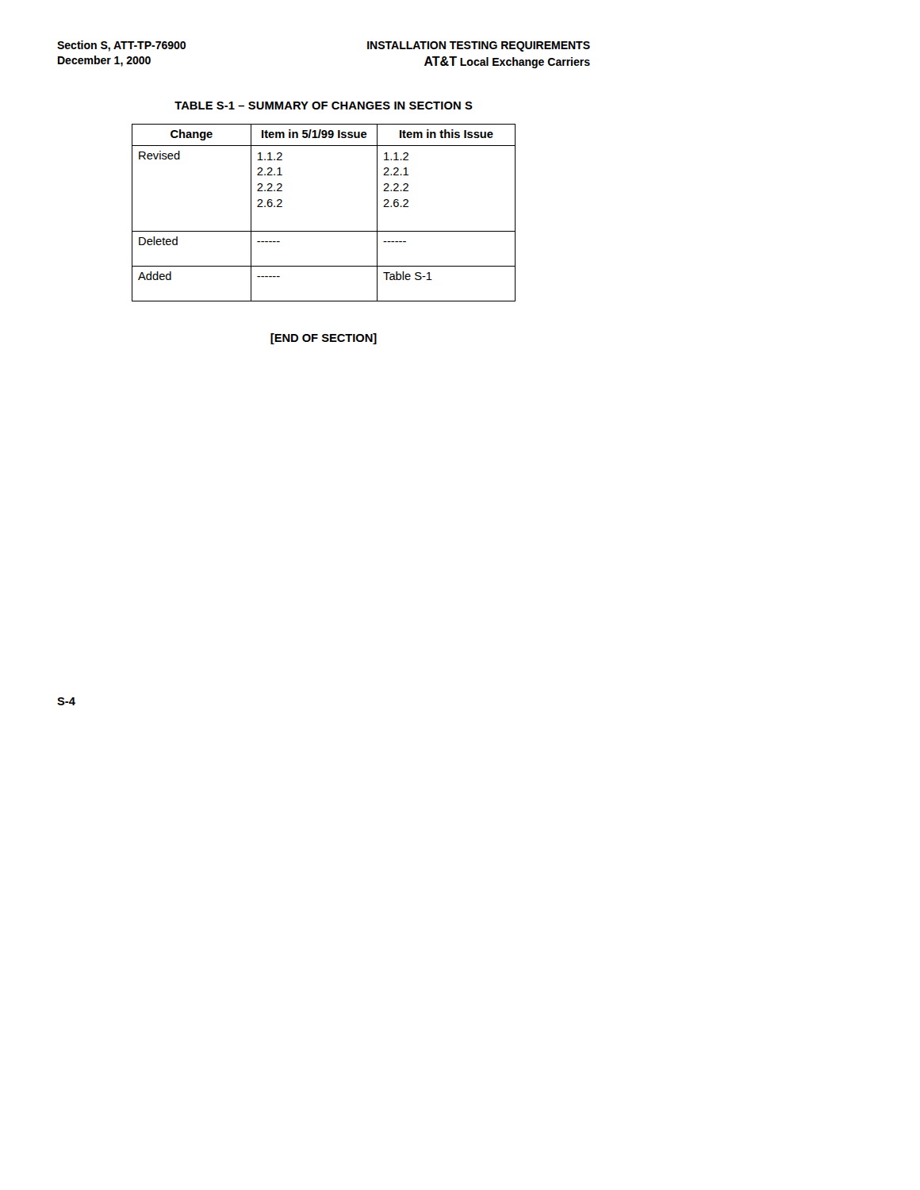Section S, ATT-TP-76900
December 1, 2000
INSTALLATION TESTING REQUIREMENTS
AT&T Local Exchange Carriers
TABLE S-1 – SUMMARY OF CHANGES IN SECTION S
| Change | Item in 5/1/99 Issue | Item in this Issue |
| --- | --- | --- |
| Revised | 1.1.2 2.2.1 2.2.2 2.6.2 | 1.1.2 2.2.1 2.2.2 2.6.2 |
| Deleted | ------ | ------ |
| Added | ------ | Table S-1 |
[END OF SECTION]
S-4